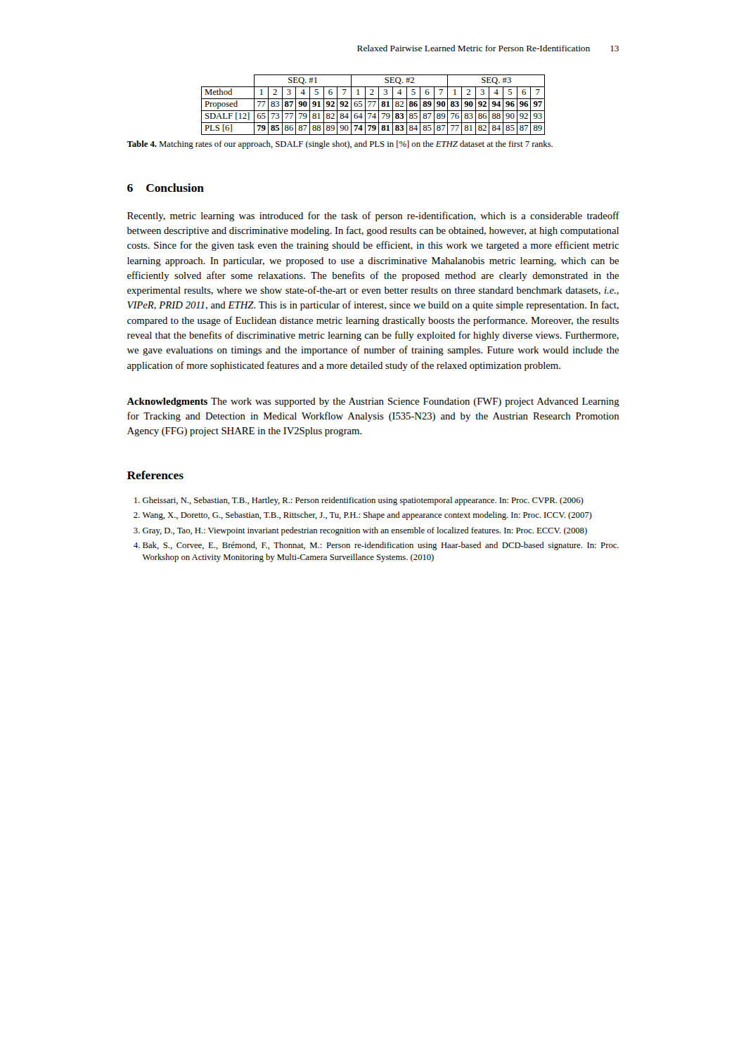Relaxed Pairwise Learned Metric for Person Re-Identification13
| | SEQ. #1 | SEQ. #2 | SEQ. #3 |
| Method | 1 | 2 | 3 | 4 | 5 | 6 | 7 | 1 | 2 | 3 | 4 | 5 | 6 | 7 | 1 | 2 | 3 | 4 | 5 | 6 | 7 |
| Proposed | 77 | 83 | 87 | 90 | 91 | 92 | 92 | 65 | 77 | 81 | 82 | 86 | 89 | 90 | 83 | 90 | 92 | 94 | 96 | 96 | 97 |
| SDALF [12] | 65 | 73 | 77 | 79 | 81 | 82 | 84 | 64 | 74 | 79 | 83 | 85 | 87 | 89 | 76 | 83 | 86 | 88 | 90 | 92 | 93 |
| PLS [6] | 79 | 85 | 86 | 87 | 88 | 89 | 90 | 74 | 79 | 81 | 83 | 84 | 85 | 87 | 77 | 81 | 82 | 84 | 85 | 87 | 89 |
Table 4. Matching rates of our approach, SDALF (single shot), and PLS in [%] on the ETHZ dataset at the first 7 ranks.
6 Conclusion
Recently, metric learning was introduced for the task of person re-identification, which is a considerable tradeoff between descriptive and discriminative modeling. In fact, good results can be obtained, however, at high computational costs. Since for the given task even the training should be efficient, in this work we targeted a more efficient metric learning approach. In particular, we proposed to use a discriminative Mahalanobis metric learning, which can be efficiently solved after some relaxations. The benefits of the proposed method are clearly demonstrated in the experimental results, where we show state-of-the-art or even better results on three standard benchmark datasets, i.e., VIPeR, PRID 2011, and ETHZ. This is in particular of interest, since we build on a quite simple representation. In fact, compared to the usage of Euclidean distance metric learning drastically boosts the performance. Moreover, the results reveal that the benefits of discriminative metric learning can be fully exploited for highly diverse views. Furthermore, we gave evaluations on timings and the importance of number of training samples. Future work would include the application of more sophisticated features and a more detailed study of the relaxed optimization problem.
Acknowledgments The work was supported by the Austrian Science Foundation (FWF) project Advanced Learning for Tracking and Detection in Medical Workflow Analysis (I535-N23) and by the Austrian Research Promotion Agency (FFG) project SHARE in the IV2Splus program.
References
Gheissari, N., Sebastian, T.B., Hartley, R.: Person reidentification using spatiotemporal appearance. In: Proc. CVPR. (2006)
Wang, X., Doretto, G., Sebastian, T.B., Rittscher, J., Tu, P.H.: Shape and appearance context modeling. In: Proc. ICCV. (2007)
Gray, D., Tao, H.: Viewpoint invariant pedestrian recognition with an ensemble of localized features. In: Proc. ECCV. (2008)
Bak, S., Corvee, E., Brémond, F., Thonnat, M.: Person re-idendification using Haar-based and DCD-based signature. In: Proc. Workshop on Activity Monitoring by Multi-Camera Surveillance Systems. (2010)